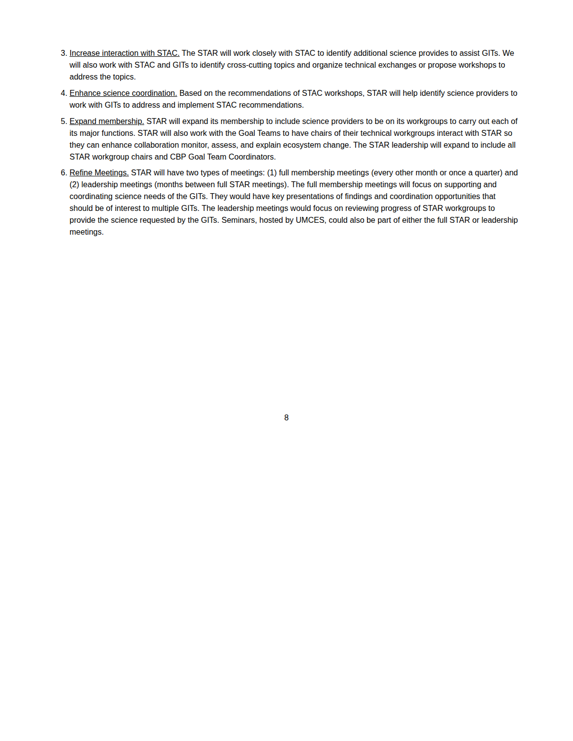Increase interaction with STAC. The STAR will work closely with STAC to identify additional science provides to assist GITs. We will also work with STAC and GITs to identify cross-cutting topics and organize technical exchanges or propose workshops to address the topics.
Enhance science coordination. Based on the recommendations of STAC workshops, STAR will help identify science providers to work with GITs to address and implement STAC recommendations.
Expand membership. STAR will expand its membership to include science providers to be on its workgroups to carry out each of its major functions. STAR will also work with the Goal Teams to have chairs of their technical workgroups interact with STAR so they can enhance collaboration monitor, assess, and explain ecosystem change. The STAR leadership will expand to include all STAR workgroup chairs and CBP Goal Team Coordinators.
Refine Meetings. STAR will have two types of meetings: (1) full membership meetings (every other month or once a quarter) and (2) leadership meetings (months between full STAR meetings). The full membership meetings will focus on supporting and coordinating science needs of the GITs. They would have key presentations of findings and coordination opportunities that should be of interest to multiple GITs. The leadership meetings would focus on reviewing progress of STAR workgroups to provide the science requested by the GITs. Seminars, hosted by UMCES, could also be part of either the full STAR or leadership meetings.
8